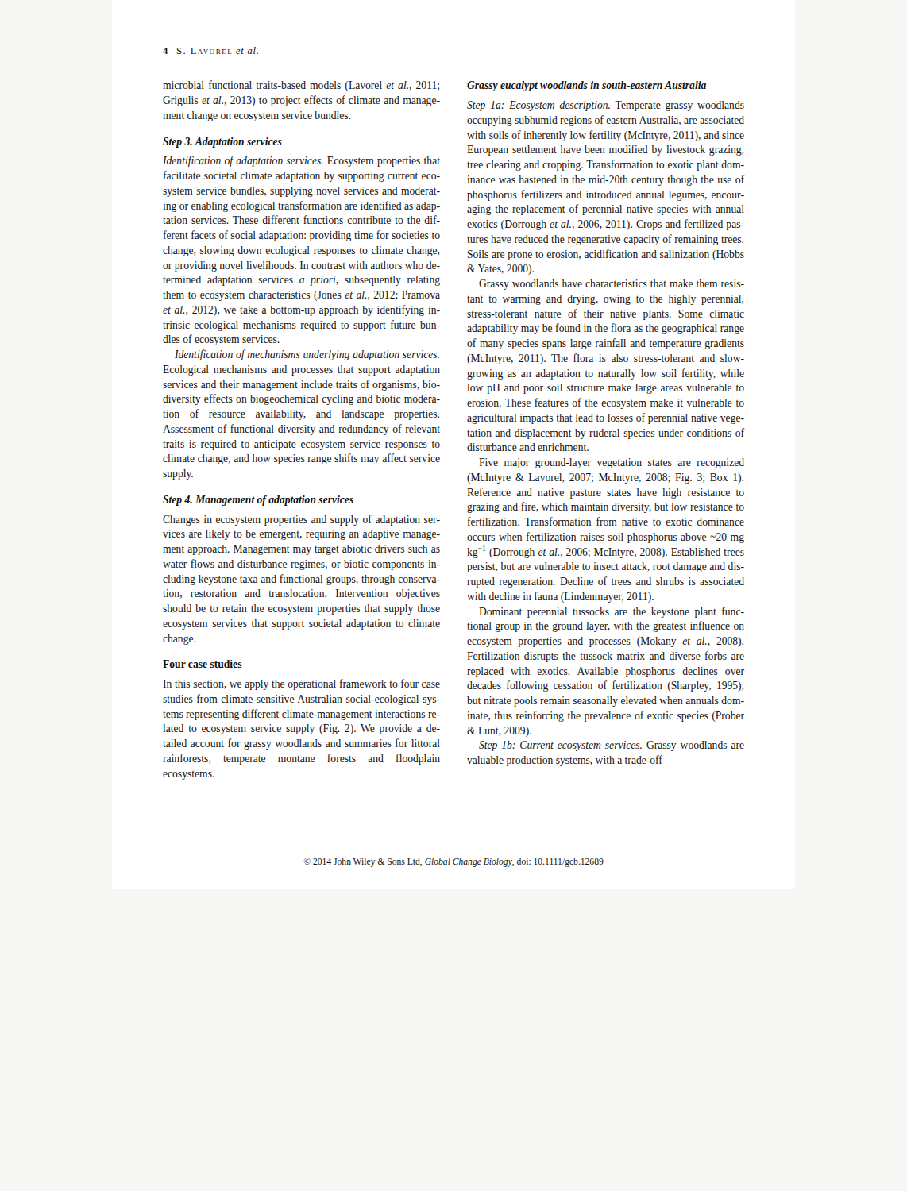4 S. Lavorel et al.
microbial functional traits-based models (Lavorel et al., 2011; Grigulis et al., 2013) to project effects of climate and management change on ecosystem service bundles.
Step 3. Adaptation services
Identification of adaptation services. Ecosystem properties that facilitate societal climate adaptation by supporting current ecosystem service bundles, supplying novel services and moderating or enabling ecological transformation are identified as adaptation services. These different functions contribute to the different facets of social adaptation: providing time for societies to change, slowing down ecological responses to climate change, or providing novel livelihoods. In contrast with authors who determined adaptation services a priori, subsequently relating them to ecosystem characteristics (Jones et al., 2012; Pramova et al., 2012), we take a bottom-up approach by identifying intrinsic ecological mechanisms required to support future bundles of ecosystem services.
Identification of mechanisms underlying adaptation services. Ecological mechanisms and processes that support adaptation services and their management include traits of organisms, biodiversity effects on biogeochemical cycling and biotic moderation of resource availability, and landscape properties. Assessment of functional diversity and redundancy of relevant traits is required to anticipate ecosystem service responses to climate change, and how species range shifts may affect service supply.
Step 4. Management of adaptation services
Changes in ecosystem properties and supply of adaptation services are likely to be emergent, requiring an adaptive management approach. Management may target abiotic drivers such as water flows and disturbance regimes, or biotic components including keystone taxa and functional groups, through conservation, restoration and translocation. Intervention objectives should be to retain the ecosystem properties that supply those ecosystem services that support societal adaptation to climate change.
Four case studies
In this section, we apply the operational framework to four case studies from climate-sensitive Australian social-ecological systems representing different climate-management interactions related to ecosystem service supply (Fig. 2). We provide a detailed account for grassy woodlands and summaries for littoral rainforests, temperate montane forests and floodplain ecosystems.
Grassy eucalypt woodlands in south-eastern Australia
Step 1a: Ecosystem description. Temperate grassy woodlands occupying subhumid regions of eastern Australia, are associated with soils of inherently low fertility (McIntyre, 2011), and since European settlement have been modified by livestock grazing, tree clearing and cropping. Transformation to exotic plant dominance was hastened in the mid-20th century though the use of phosphorus fertilizers and introduced annual legumes, encouraging the replacement of perennial native species with annual exotics (Dorrough et al., 2006, 2011). Crops and fertilized pastures have reduced the regenerative capacity of remaining trees. Soils are prone to erosion, acidification and salinization (Hobbs & Yates, 2000).
Grassy woodlands have characteristics that make them resistant to warming and drying, owing to the highly perennial, stress-tolerant nature of their native plants. Some climatic adaptability may be found in the flora as the geographical range of many species spans large rainfall and temperature gradients (McIntyre, 2011). The flora is also stress-tolerant and slow-growing as an adaptation to naturally low soil fertility, while low pH and poor soil structure make large areas vulnerable to erosion. These features of the ecosystem make it vulnerable to agricultural impacts that lead to losses of perennial native vegetation and displacement by ruderal species under conditions of disturbance and enrichment.
Five major ground-layer vegetation states are recognized (McIntyre & Lavorel, 2007; McIntyre, 2008; Fig. 3; Box 1). Reference and native pasture states have high resistance to grazing and fire, which maintain diversity, but low resistance to fertilization. Transformation from native to exotic dominance occurs when fertilization raises soil phosphorus above ~20 mg kg−1 (Dorrough et al., 2006; McIntyre, 2008). Established trees persist, but are vulnerable to insect attack, root damage and disrupted regeneration. Decline of trees and shrubs is associated with decline in fauna (Lindenmayer, 2011).
Dominant perennial tussocks are the keystone plant functional group in the ground layer, with the greatest influence on ecosystem properties and processes (Mokany et al., 2008). Fertilization disrupts the tussock matrix and diverse forbs are replaced with exotics. Available phosphorus declines over decades following cessation of fertilization (Sharpley, 1995), but nitrate pools remain seasonally elevated when annuals dominate, thus reinforcing the prevalence of exotic species (Prober & Lunt, 2009).
Step 1b: Current ecosystem services. Grassy woodlands are valuable production systems, with a trade-off
© 2014 John Wiley & Sons Ltd, Global Change Biology, doi: 10.1111/gcb.12689